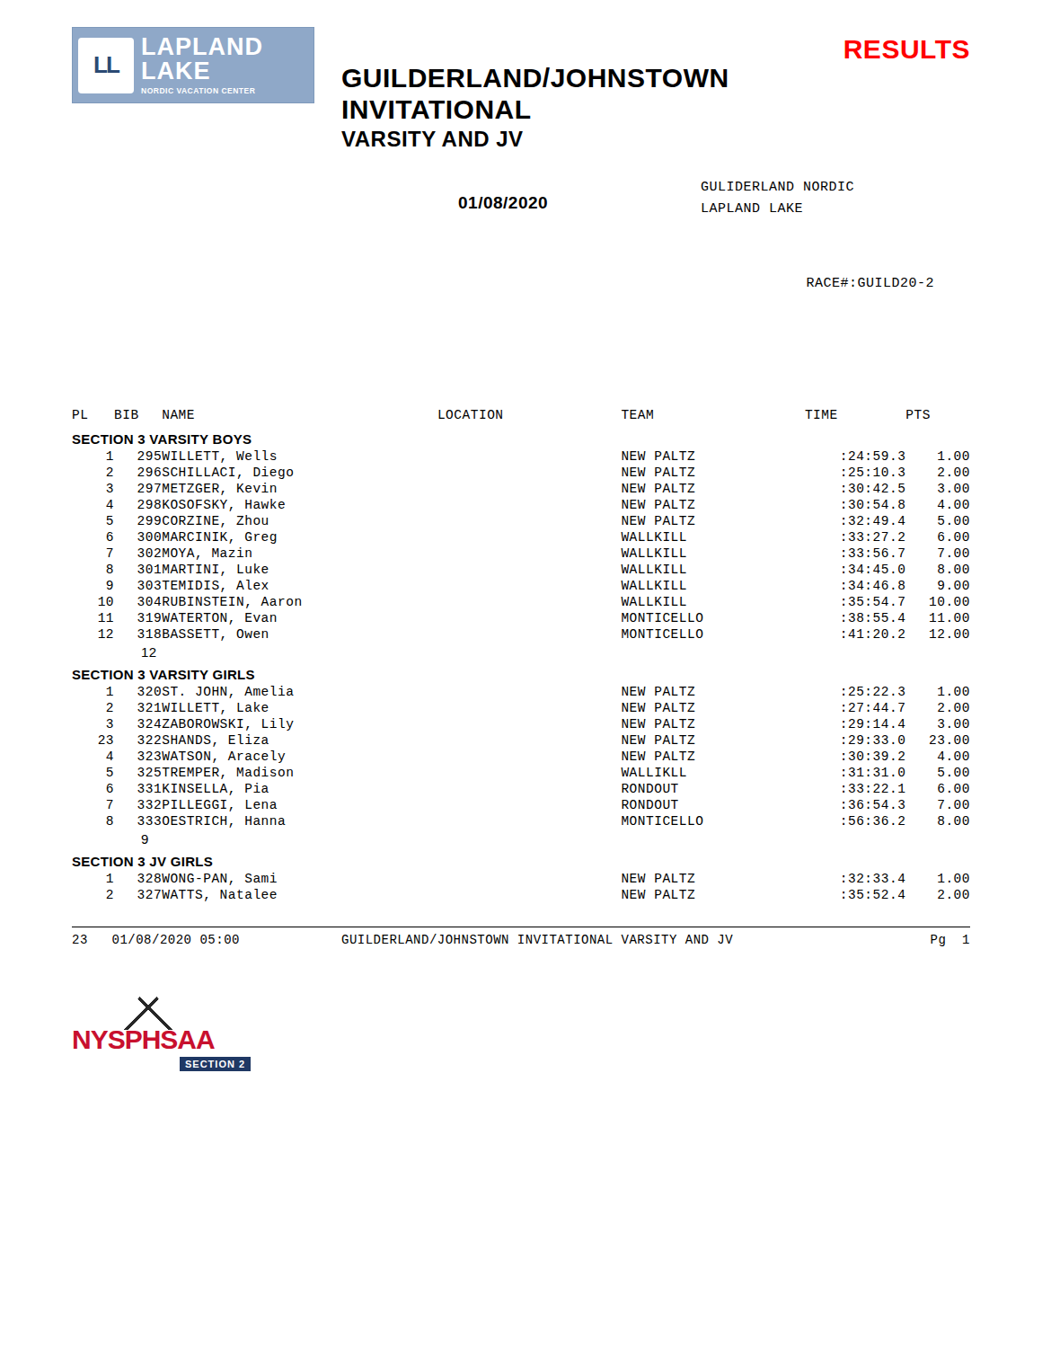LL
LAPLAND LAKE NORDIC VACATION CENTER
RESULTS
GUILDERLAND/JOHNSTOWN
INVITATIONAL
VARSITY AND JV
01/08/2020
GULIDERLAND NORDIC
LAPLAND LAKE
RACE#:GUILD20-2
| PL | BIB | NAME | LOCATION | TEAM | TIME | PTS |
| --- | --- | --- | --- | --- | --- | --- |
| SECTION 3 VARSITY BOYS |
| 1 | 295 | WILLETT, Wells | | NEW PALTZ | :24:59.3 | 1.00 |
| 2 | 296 | SCHILLACI, Diego | | NEW PALTZ | :25:10.3 | 2.00 |
| 3 | 297 | METZGER, Kevin | | NEW PALTZ | :30:42.5 | 3.00 |
| 4 | 298 | KOSOFSKY, Hawke | | NEW PALTZ | :30:54.8 | 4.00 |
| 5 | 299 | CORZINE, Zhou | | NEW PALTZ | :32:49.4 | 5.00 |
| 6 | 300 | MARCINIK, Greg | | WALLKILL | :33:27.2 | 6.00 |
| 7 | 302 | MOYA, Mazin | | WALLKILL | :33:56.7 | 7.00 |
| 8 | 301 | MARTINI, Luke | | WALLKILL | :34:45.0 | 8.00 |
| 9 | 303 | TEMIDIS, Alex | | WALLKILL | :34:46.8 | 9.00 |
| 10 | 304 | RUBINSTEIN, Aaron | | WALLKILL | :35:54.7 | 10.00 |
| 11 | 319 | WATERTON, Evan | | MONTICELLO | :38:55.4 | 11.00 |
| 12 | 318 | BASSETT, Owen | | MONTICELLO | :41:20.2 | 12.00 |
| | 12 |
| SECTION 3 VARSITY GIRLS |
| 1 | 320 | ST. JOHN, Amelia | | NEW PALTZ | :25:22.3 | 1.00 |
| 2 | 321 | WILLETT, Lake | | NEW PALTZ | :27:44.7 | 2.00 |
| 3 | 324 | ZABOROWSKI, Lily | | NEW PALTZ | :29:14.4 | 3.00 |
| 23 | 322 | SHANDS, Eliza | | NEW PALTZ | :29:33.0 | 23.00 |
| 4 | 323 | WATSON, Aracely | | NEW PALTZ | :30:39.2 | 4.00 |
| 5 | 325 | TREMPER, Madison | | WALLIKLL | :31:31.0 | 5.00 |
| 6 | 331 | KINSELLA, Pia | | RONDOUT | :33:22.1 | 6.00 |
| 7 | 332 | PILLEGGI, Lena | | RONDOUT | :36:54.3 | 7.00 |
| 8 | 333 | OESTRICH, Hanna | | MONTICELLO | :56:36.2 | 8.00 |
| | 9 |
| SECTION 3 JV GIRLS |
| 1 | 328 | WONG-PAN, Sami | | NEW PALTZ | :32:33.4 | 1.00 |
| 2 | 327 | WATTS, Natalee | | NEW PALTZ | :35:52.4 | 2.00 |
23 01/08/2020 05:00 GUILDERLAND/JOHNSTOWN INVITATIONAL VARSITY AND JV Pg 1
NYSPHSAA
SECTION 2